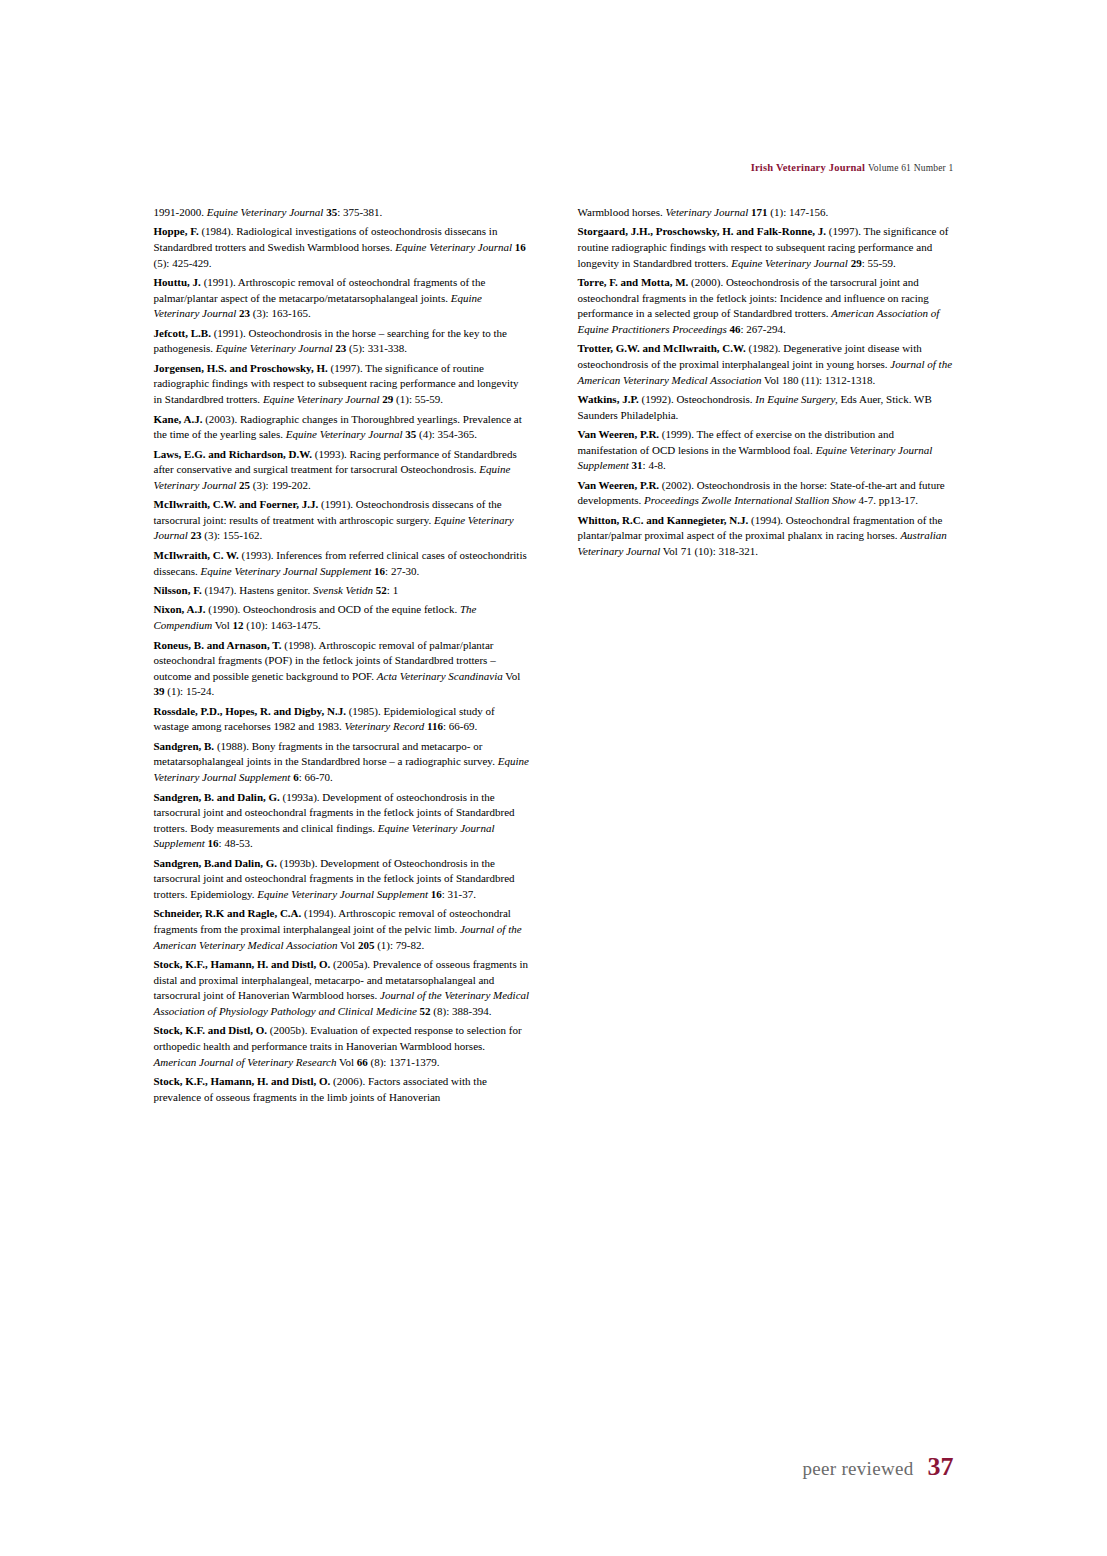Irish Veterinary Journal Volume 61 Number 1
1991-2000. Equine Veterinary Journal 35: 375-381.
Hoppe, F. (1984). Radiological investigations of osteochondrosis dissecans in Standardbred trotters and Swedish Warmblood horses. Equine Veterinary Journal 16 (5): 425-429.
Houttu, J. (1991). Arthroscopic removal of osteochondral fragments of the palmar/plantar aspect of the metacarpo/metatarsophalangeal joints. Equine Veterinary Journal 23 (3): 163-165.
Jefcott, L.B. (1991). Osteochondrosis in the horse – searching for the key to the pathogenesis. Equine Veterinary Journal 23 (5): 331-338.
Jorgensen, H.S. and Proschowsky, H. (1997). The significance of routine radiographic findings with respect to subsequent racing performance and longevity in Standardbred trotters. Equine Veterinary Journal 29 (1): 55-59.
Kane, A.J. (2003). Radiographic changes in Thoroughbred yearlings. Prevalence at the time of the yearling sales. Equine Veterinary Journal 35 (4): 354-365.
Laws, E.G. and Richardson, D.W. (1993). Racing performance of Standardbreds after conservative and surgical treatment for tarsocrural Osteochondrosis. Equine Veterinary Journal 25 (3): 199-202.
McIlwraith, C.W. and Foerner, J.J. (1991). Osteochondrosis dissecans of the tarsocrural joint: results of treatment with arthroscopic surgery. Equine Veterinary Journal 23 (3): 155-162.
McIlwraith, C. W. (1993). Inferences from referred clinical cases of osteochondritis dissecans. Equine Veterinary Journal Supplement 16: 27-30.
Nilsson, F. (1947). Hastens genitor. Svensk Vetidn 52: 1
Nixon, A.J. (1990). Osteochondrosis and OCD of the equine fetlock. The Compendium Vol 12 (10): 1463-1475.
Roneus, B. and Arnason, T. (1998). Arthroscopic removal of palmar/plantar osteochondral fragments (POF) in the fetlock joints of Standardbred trotters – outcome and possible genetic background to POF. Acta Veterinary Scandinavia Vol 39 (1): 15-24.
Rossdale, P.D., Hopes, R. and Digby, N.J. (1985). Epidemiological study of wastage among racehorses 1982 and 1983. Veterinary Record 116: 66-69.
Sandgren, B. (1988). Bony fragments in the tarsocrural and metacarpo- or metatarsophalangeal joints in the Standardbred horse – a radiographic survey. Equine Veterinary Journal Supplement 6: 66-70.
Sandgren, B. and Dalin, G. (1993a). Development of osteochondrosis in the tarsocrural joint and osteochondral fragments in the fetlock joints of Standardbred trotters. Body measurements and clinical findings. Equine Veterinary Journal Supplement 16: 48-53.
Sandgren, B.and Dalin, G. (1993b). Development of Osteochondrosis in the tarsocrural joint and osteochondral fragments in the fetlock joints of Standardbred trotters. Epidemiology. Equine Veterinary Journal Supplement 16: 31-37.
Schneider, R.K and Ragle, C.A. (1994). Arthroscopic removal of osteochondral fragments from the proximal interphalangeal joint of the pelvic limb. Journal of the American Veterinary Medical Association Vol 205 (1): 79-82.
Stock, K.F., Hamann, H. and Distl, O. (2005a). Prevalence of osseous fragments in distal and proximal interphalangeal, metacarpo- and metatarsophalangeal and tarsocrural joint of Hanoverian Warmblood horses. Journal of the Veterinary Medical Association of Physiology Pathology and Clinical Medicine 52 (8): 388-394.
Stock, K.F. and Distl, O. (2005b). Evaluation of expected response to selection for orthopedic health and performance traits in Hanoverian Warmblood horses. American Journal of Veterinary Research Vol 66 (8): 1371-1379.
Stock, K.F., Hamann, H. and Distl, O. (2006). Factors associated with the prevalence of osseous fragments in the limb joints of Hanoverian
Warmblood horses. Veterinary Journal 171 (1): 147-156.
Storgaard, J.H., Proschowsky, H. and Falk-Ronne, J. (1997). The significance of routine radiographic findings with respect to subsequent racing performance and longevity in Standardbred trotters. Equine Veterinary Journal 29: 55-59.
Torre, F. and Motta, M. (2000). Osteochondrosis of the tarsocrural joint and osteochondral fragments in the fetlock joints: Incidence and influence on racing performance in a selected group of Standardbred trotters. American Association of Equine Practitioners Proceedings 46: 267-294.
Trotter, G.W. and McIlwraith, C.W. (1982). Degenerative joint disease with osteochondrosis of the proximal interphalangeal joint in young horses. Journal of the American Veterinary Medical Association Vol 180 (11): 1312-1318.
Watkins, J.P. (1992). Osteochondrosis. In Equine Surgery, Eds Auer, Stick. WB Saunders Philadelphia.
Van Weeren, P.R. (1999). The effect of exercise on the distribution and manifestation of OCD lesions in the Warmblood foal. Equine Veterinary Journal Supplement 31: 4-8.
Van Weeren, P.R. (2002). Osteochondrosis in the horse: State-of-the-art and future developments. Proceedings Zwolle International Stallion Show 4-7. pp13-17.
Whitton, R.C. and Kannegieter, N.J. (1994). Osteochondral fragmentation of the plantar/palmar proximal aspect of the proximal phalanx in racing horses. Australian Veterinary Journal Vol 71 (10): 318-321.
peer reviewed 37